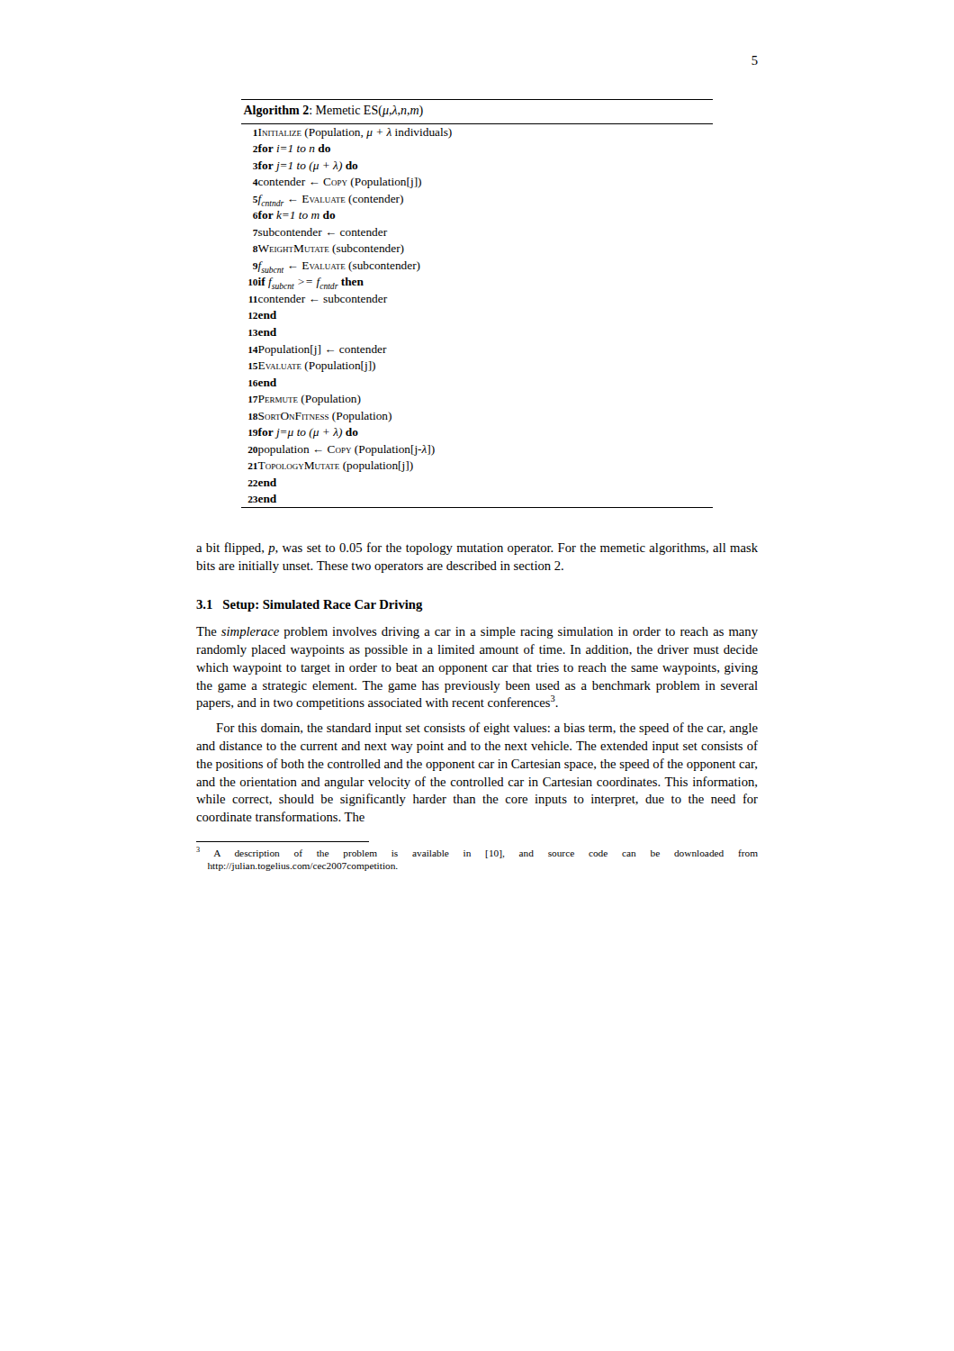5
Algorithm 2: Memetic ES(μ,λ,n,m)
| 1 | Initialize (Population, μ + λ individuals) |
| 2 | for i=1 to n do |
| 3 | for j=1 to ( μ + λ ) do |
| 4 | contender ← Copy (Population[j]) |
| 5 | f cntndr ← Evaluate (contender) |
| 6 | for k=1 to m do |
| 7 | subcontender ← contender |
| 8 | WeightMutate (subcontender) |
| 9 | f subcnt ← Evaluate (subcontender) |
| 10 | if f subcnt >= f cntdr then |
| 11 | contender ← subcontender |
| 12 | end |
| 13 | end |
| 14 | Population[j] ← contender |
| 15 | Evaluate (Population[j]) |
| 16 | end |
| 17 | Permute (Population) |
| 18 | SortOnFitness (Population) |
| 19 | for j= μ to ( μ + λ ) do |
| 20 | population ← Copy (Population[j- λ ]) |
| 21 | TopologyMutate (population[j]) |
| 22 | end |
| 23 | end |
a bit flipped, p, was set to 0.05 for the topology mutation operator. For the memetic algorithms, all mask bits are initially unset. These two operators are described in section 2.
3.1 Setup: Simulated Race Car Driving
The simplerace problem involves driving a car in a simple racing simulation in order to reach as many randomly placed waypoints as possible in a limited amount of time. In addition, the driver must decide which waypoint to target in order to beat an opponent car that tries to reach the same waypoints, giving the game a strategic element. The game has previously been used as a benchmark problem in several papers, and in two competitions associated with recent conferences3.
For this domain, the standard input set consists of eight values: a bias term, the speed of the car, angle and distance to the current and next way point and to the next vehicle. The extended input set consists of the positions of both the controlled and the opponent car in Cartesian space, the speed of the opponent car, and the orientation and angular velocity of the controlled car in Cartesian coordinates. This information, while correct, should be significantly harder than the core inputs to interpret, due to the need for coordinate transformations. The
3 A description of the problem is available in [10], and source code can be downloaded from http://julian.togelius.com/cec2007competition.